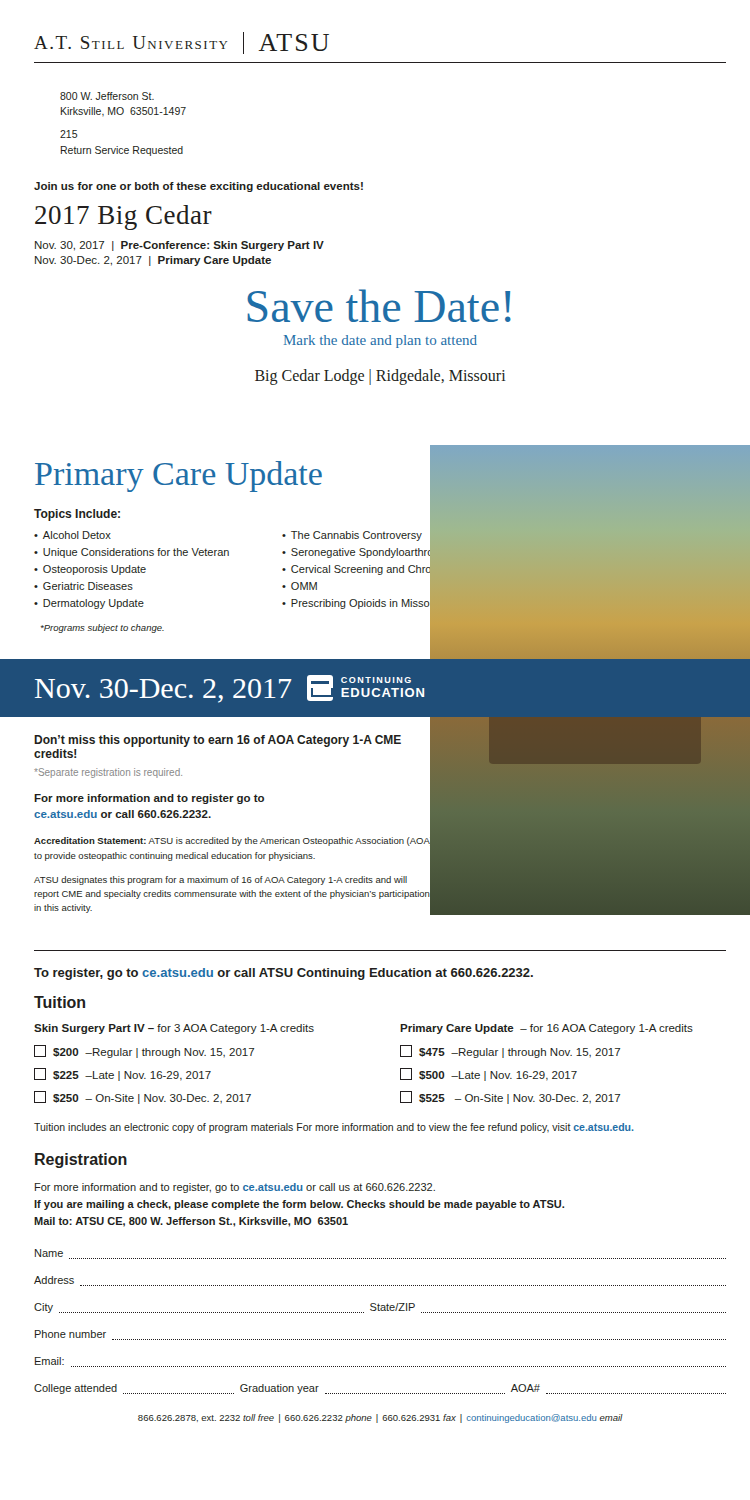A.T. Still University
ATSU
800 W. Jefferson St.
Kirksville, MO 63501-1497
215
Return Service Requested
Join us for one or both of these exciting educational events!
2017 Big Cedar
Nov. 30, 2017 | Pre-Conference: Skin Surgery Part IV
Nov. 30-Dec. 2, 2017 | Primary Care Update
Save the Date!
Mark the date and plan to attend
Big Cedar Lodge | Ridgedale, Missouri
Primary Care Update
Topics Include:
Alcohol Detox
Unique Considerations for the Veteran
Osteoporosis Update
Geriatric Diseases
Dermatology Update
The Cannabis Controversy
Seronegative Spondyloarthropathy
Cervical Screening and Chronic Pelvic Pain
OMM
Prescribing Opioids in Missouri
*Programs subject to change.
Nov. 30-Dec. 2, 2017
CONTINUINGEDUCATION
Don’t miss this opportunity to earn 16 of AOA Category 1-A CME credits!
*Separate registration is required.
For more information and to register go to
ce.atsu.edu or call 660.626.2232.
Accreditation Statement: ATSU is accredited by the American Osteopathic Association (AOA) to provide osteopathic continuing medical education for physicians.
ATSU designates this program for a maximum of 16 of AOA Category 1-A credits and will report CME and specialty credits commensurate with the extent of the physician’s participation in this activity.
To register, go to ce.atsu.edu or call ATSU Continuing Education at 660.626.2232.
Tuition
Skin Surgery Part IV – for 3 AOA Category 1-A credits
$200 –Regular | through Nov. 15, 2017
$225–Late | Nov. 16-29, 2017
$250 – On-Site | Nov. 30-Dec. 2, 2017
Primary Care Update – for 16 AOA Category 1-A credits
$475 –Regular | through Nov. 15, 2017
$500 –Late | Nov. 16-29, 2017
$525 – On-Site | Nov. 30-Dec. 2, 2017
Tuition includes an electronic copy of program materials For more information and to view the fee refund policy, visit ce.atsu.edu.
Registration
For more information and to register, go to ce.atsu.edu or call us at 660.626.2232.
If you are mailing a check, please complete the form below. Checks should be made payable to ATSU.
Mail to: ATSU CE, 800 W. Jefferson St., Kirksville, MO 63501
Name
Address
City State/ZIP
Phone number
Email:
College attended Graduation year AOA#
866.626.2878, ext. 2232 toll free|660.626.2232 phone|660.626.2931 fax|continuingeducation@atsu.edu email